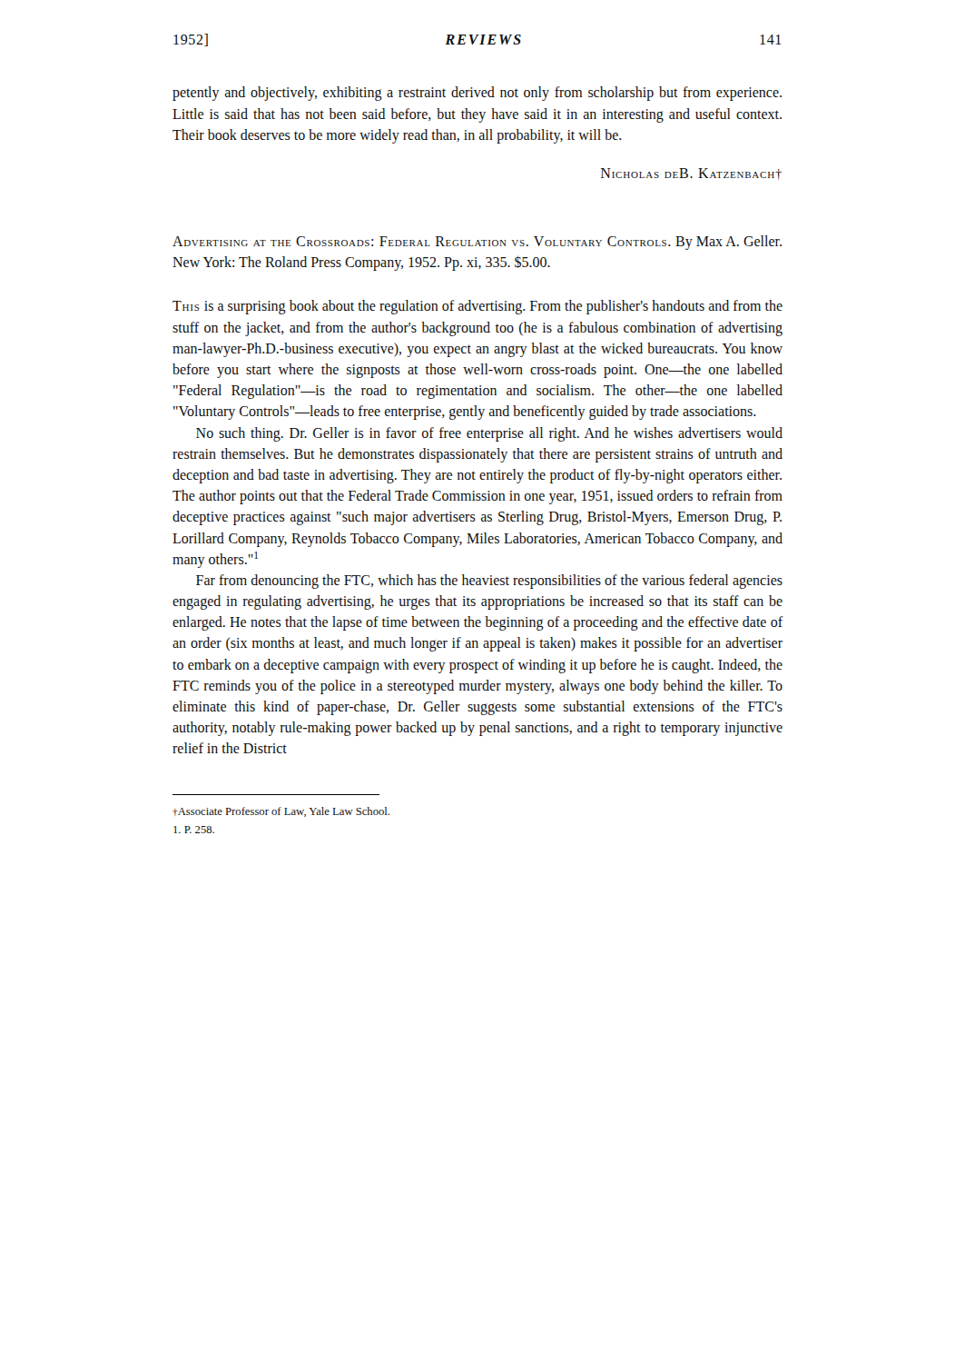1952] REVIEWS 141
petently and objectively, exhibiting a restraint derived not only from scholarship but from experience. Little is said that has not been said before, but they have said it in an interesting and useful context. Their book deserves to be more widely read than, in all probability, it will be.
Nicholas deB. Katzenbach†
Advertising at the Crossroads: Federal Regulation vs. Voluntary Controls. By Max A. Geller. New York: The Roland Press Company, 1952. Pp. xi, 335. $5.00.
This is a surprising book about the regulation of advertising. From the publisher's handouts and from the stuff on the jacket, and from the author's background too (he is a fabulous combination of advertising man-lawyer-Ph.D.-business executive), you expect an angry blast at the wicked bureaucrats. You know before you start where the signposts at those well-worn cross-roads point. One—the one labelled "Federal Regulation"—is the road to regimentation and socialism. The other—the one labelled "Voluntary Controls"—leads to free enterprise, gently and beneficently guided by trade associations.
No such thing. Dr. Geller is in favor of free enterprise all right. And he wishes advertisers would restrain themselves. But he demonstrates dispassionately that there are persistent strains of untruth and deception and bad taste in advertising. They are not entirely the product of fly-by-night operators either. The author points out that the Federal Trade Commission in one year, 1951, issued orders to refrain from deceptive practices against "such major advertisers as Sterling Drug, Bristol-Myers, Emerson Drug, P. Lorillard Company, Reynolds Tobacco Company, Miles Laboratories, American Tobacco Company, and many others."1
Far from denouncing the FTC, which has the heaviest responsibilities of the various federal agencies engaged in regulating advertising, he urges that its appropriations be increased so that its staff can be enlarged. He notes that the lapse of time between the beginning of a proceeding and the effective date of an order (six months at least, and much longer if an appeal is taken) makes it possible for an advertiser to embark on a deceptive campaign with every prospect of winding it up before he is caught. Indeed, the FTC reminds you of the police in a stereotyped murder mystery, always one body behind the killer. To eliminate this kind of paper-chase, Dr. Geller suggests some substantial extensions of the FTC's authority, notably rule-making power backed up by penal sanctions, and a right to temporary injunctive relief in the District
†Associate Professor of Law, Yale Law School.
1. P. 258.